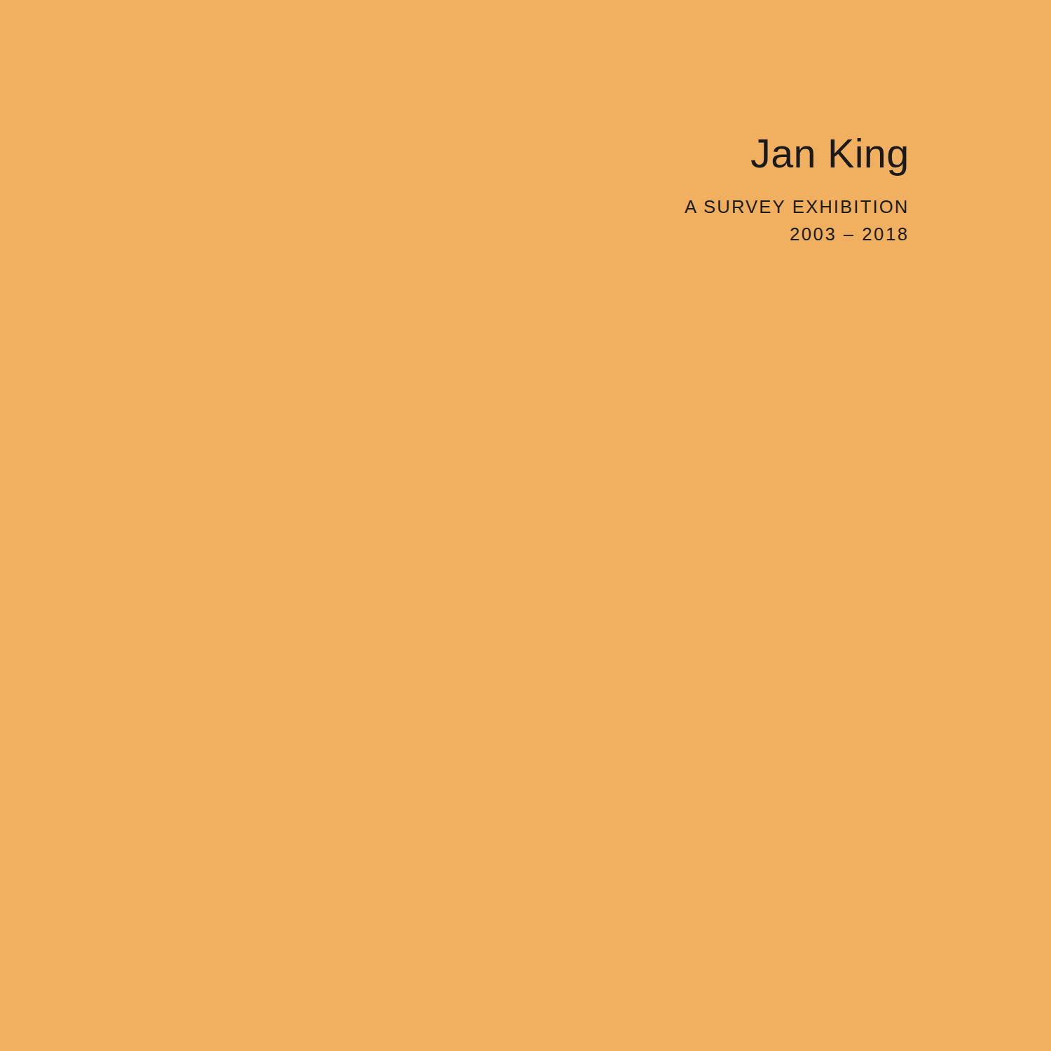Jan King
A Survey Exhibition 2003 – 2018